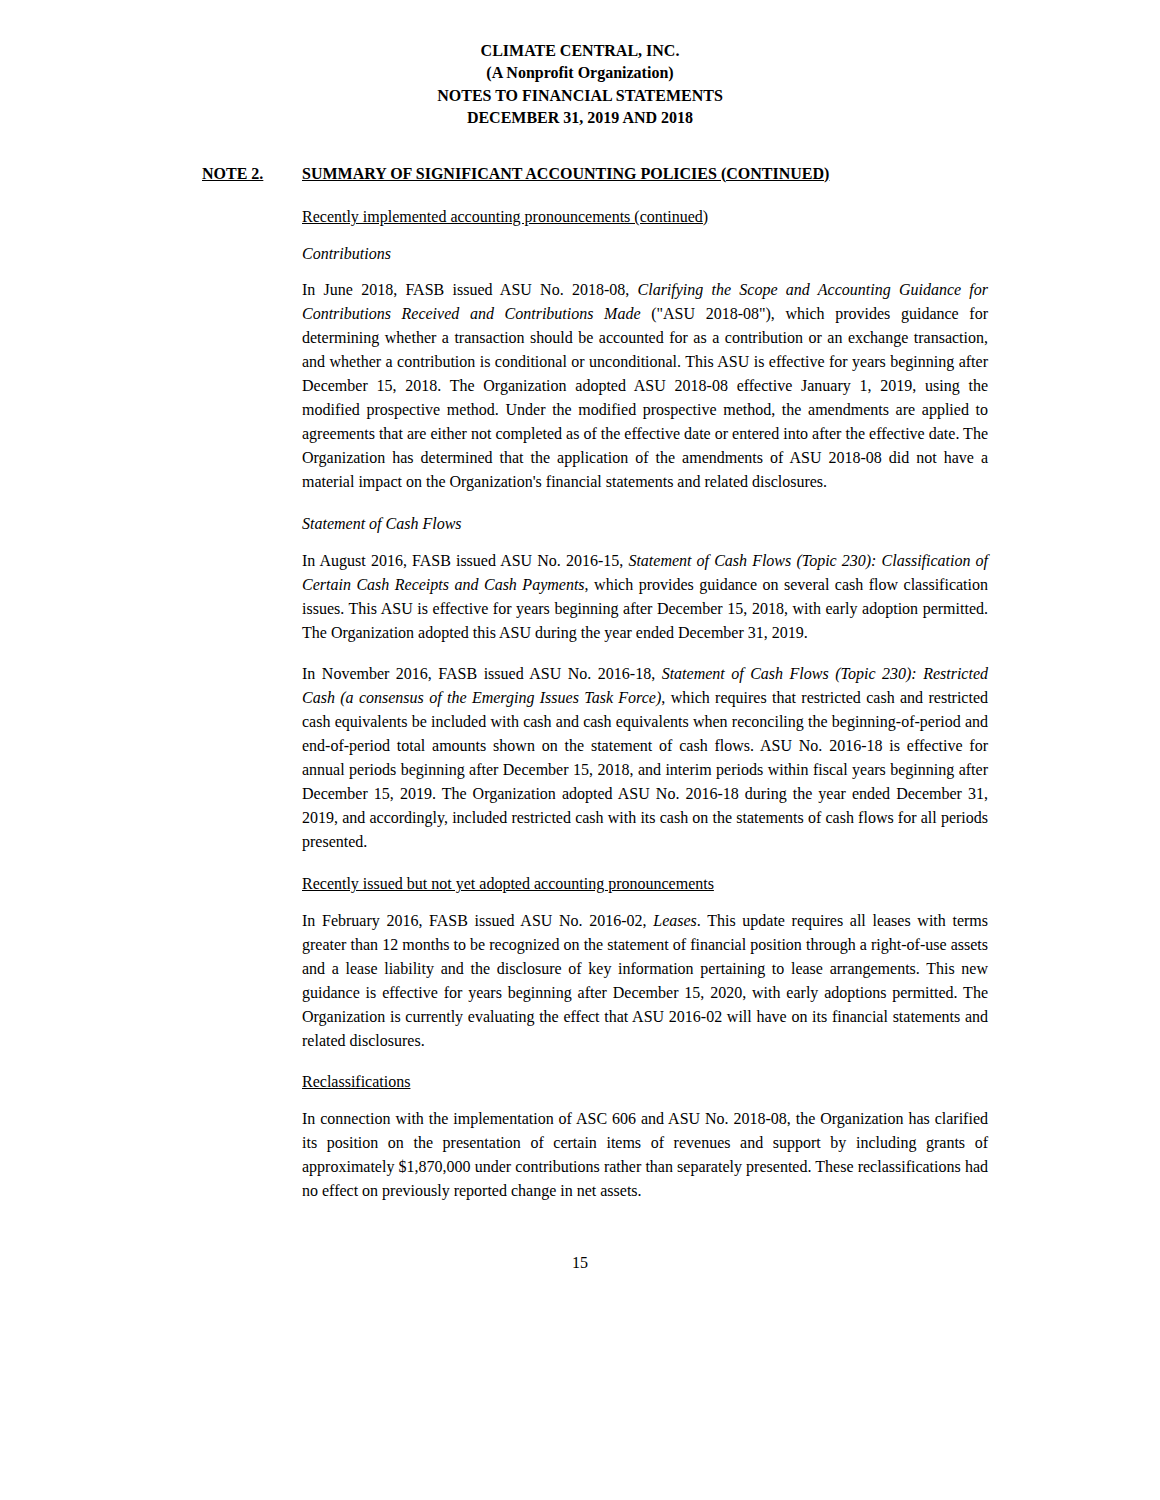CLIMATE CENTRAL, INC.
(A Nonprofit Organization)
NOTES TO FINANCIAL STATEMENTS
DECEMBER 31, 2019 AND 2018
NOTE 2.
SUMMARY OF SIGNIFICANT ACCOUNTING POLICIES (CONTINUED)
Recently implemented accounting pronouncements (continued)
Contributions
In June 2018, FASB issued ASU No. 2018-08, Clarifying the Scope and Accounting Guidance for Contributions Received and Contributions Made ("ASU 2018-08"), which provides guidance for determining whether a transaction should be accounted for as a contribution or an exchange transaction, and whether a contribution is conditional or unconditional. This ASU is effective for years beginning after December 15, 2018. The Organization adopted ASU 2018-08 effective January 1, 2019, using the modified prospective method. Under the modified prospective method, the amendments are applied to agreements that are either not completed as of the effective date or entered into after the effective date. The Organization has determined that the application of the amendments of ASU 2018-08 did not have a material impact on the Organization's financial statements and related disclosures.
Statement of Cash Flows
In August 2016, FASB issued ASU No. 2016-15, Statement of Cash Flows (Topic 230): Classification of Certain Cash Receipts and Cash Payments, which provides guidance on several cash flow classification issues. This ASU is effective for years beginning after December 15, 2018, with early adoption permitted. The Organization adopted this ASU during the year ended December 31, 2019.
In November 2016, FASB issued ASU No. 2016-18, Statement of Cash Flows (Topic 230): Restricted Cash (a consensus of the Emerging Issues Task Force), which requires that restricted cash and restricted cash equivalents be included with cash and cash equivalents when reconciling the beginning-of-period and end-of-period total amounts shown on the statement of cash flows. ASU No. 2016-18 is effective for annual periods beginning after December 15, 2018, and interim periods within fiscal years beginning after December 15, 2019. The Organization adopted ASU No. 2016-18 during the year ended December 31, 2019, and accordingly, included restricted cash with its cash on the statements of cash flows for all periods presented.
Recently issued but not yet adopted accounting pronouncements
In February 2016, FASB issued ASU No. 2016-02, Leases. This update requires all leases with terms greater than 12 months to be recognized on the statement of financial position through a right-of-use assets and a lease liability and the disclosure of key information pertaining to lease arrangements. This new guidance is effective for years beginning after December 15, 2020, with early adoptions permitted. The Organization is currently evaluating the effect that ASU 2016-02 will have on its financial statements and related disclosures.
Reclassifications
In connection with the implementation of ASC 606 and ASU No. 2018-08, the Organization has clarified its position on the presentation of certain items of revenues and support by including grants of approximately $1,870,000 under contributions rather than separately presented. These reclassifications had no effect on previously reported change in net assets.
15